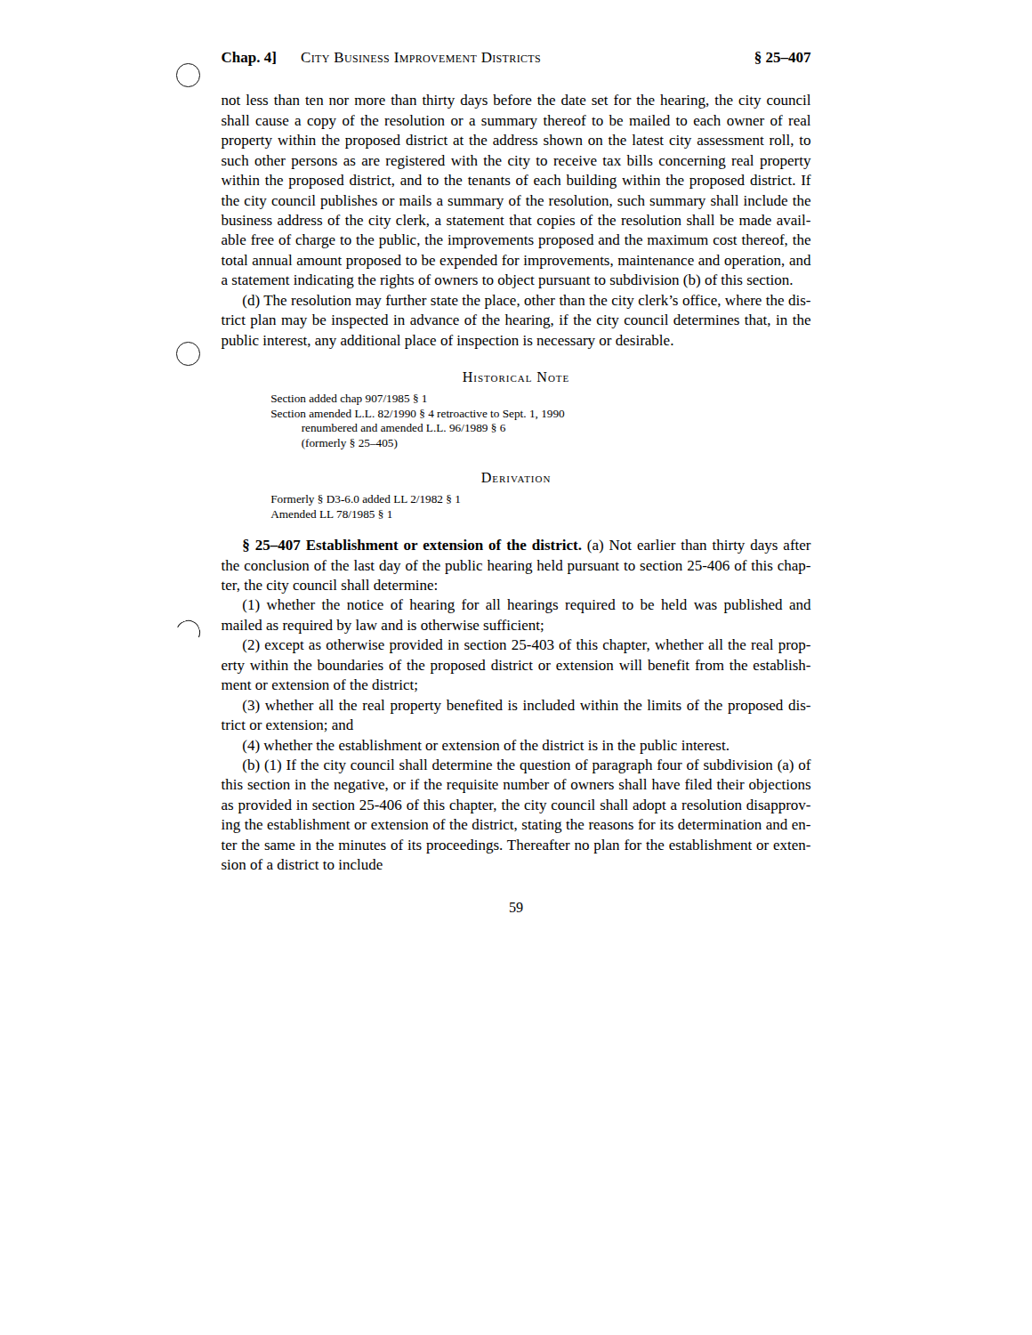Chap. 4] City Business Improvement Districts § 25–407
not less than ten nor more than thirty days before the date set for the hearing, the city council shall cause a copy of the resolution or a summary thereof to be mailed to each owner of real property within the proposed district at the address shown on the latest city assessment roll, to such other persons as are registered with the city to receive tax bills concerning real property within the proposed district, and to the tenants of each building within the proposed district. If the city council publishes or mails a summary of the resolution, such summary shall include the business address of the city clerk, a statement that copies of the resolution shall be made available free of charge to the public, the improvements proposed and the maximum cost thereof, the total annual amount proposed to be expended for improvements, maintenance and operation, and a statement indicating the rights of owners to object pursuant to subdivision (b) of this section.
(d) The resolution may further state the place, other than the city clerk’s office, where the district plan may be inspected in advance of the hearing, if the city council determines that, in the public interest, any additional place of inspection is necessary or desirable.
Historical Note
Section added chap 907/1985 § 1
Section amended L.L. 82/1990 § 4 retroactive to Sept. 1, 1990
renumbered and amended L.L. 96/1989 § 6
(formerly § 25–405)
Derivation
Formerly § D3-6.0 added LL 2/1982 § 1
Amended LL 78/1985 § 1
§ 25–407 Establishment or extension of the district. (a) Not earlier than thirty days after the conclusion of the last day of the public hearing held pursuant to section 25-406 of this chapter, the city council shall determine:
(1) whether the notice of hearing for all hearings required to be held was published and mailed as required by law and is otherwise sufficient;
(2) except as otherwise provided in section 25-403 of this chapter, whether all the real property within the boundaries of the proposed district or extension will benefit from the establishment or extension of the district;
(3) whether all the real property benefited is included within the limits of the proposed district or extension; and
(4) whether the establishment or extension of the district is in the public interest.
(b) (1) If the city council shall determine the question of paragraph four of subdivision (a) of this section in the negative, or if the requisite number of owners shall have filed their objections as provided in section 25-406 of this chapter, the city council shall adopt a resolution disapproving the establishment or extension of the district, stating the reasons for its determination and enter the same in the minutes of its proceedings. Thereafter no plan for the establishment or extension of a district to include
59